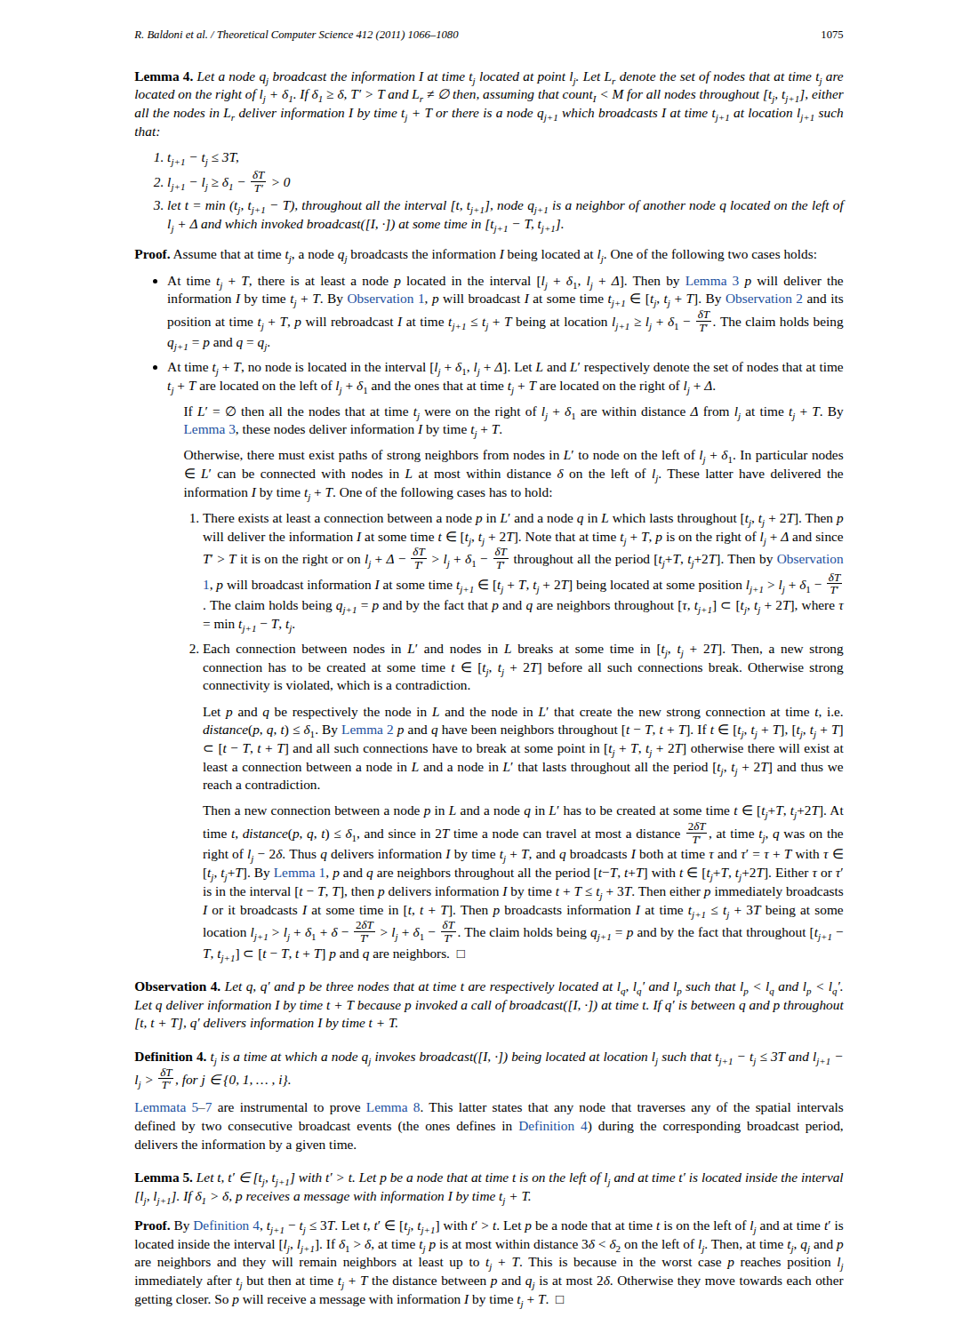R. Baldoni et al. / Theoretical Computer Science 412 (2011) 1066–1080 1075
Lemma 4. Let a node qj broadcast the information I at time tj located at point lj. Let Lr denote the set of nodes that at time tj are located on the right of lj + δ1. If δ1 ≥ δ, T′ > T and Lr ≠ ∅ then, assuming that countI < M for all nodes throughout [tj, tj+1], either all the nodes in Lr deliver information I by time tj + T or there is a node qj+1 which broadcasts I at time tj+1 at location lj+1 such that:
tj+1 − tj ≤ 3T,
lj+1 − lj ≥ δ1 − δT T′ > 0
let t = min (tj, tj+1 − T), throughout all the interval [t, tj+1], node qj+1 is a neighbor of another node q located on the left of lj + Δ and which invoked broadcast([I, ·]) at some time in [tj+1 − T, tj+1].
Proof. Assume that at time tj, a node qj broadcasts the information I being located at lj. One of the following two cases holds:
At time tj + T, there is at least a node p located in the interval [lj + δ1, lj + Δ]. Then by Lemma 3 p will deliver the information I by time tj + T. By Observation 1, p will broadcast I at some time tj+1 ∈ [tj, tj + T]. By Observation 2 and its position at time tj + T, p will rebroadcast I at time tj+1 ≤ tj + T being at location lj+1 ≥ lj + δ1 − δT T′. The claim holds being qj+1 = p and q = qj.
At time tj + T, no node is located in the interval [lj + δ1, lj + Δ]. Let L and L′ respectively denote the set of nodes that at time tj + T are located on the left of lj + δ1 and the ones that at time tj + T are located on the right of lj + Δ.
If L′ = ∅ then all the nodes that at time tj were on the right of lj + δ1 are within distance Δ from lj at time tj + T. By Lemma 3, these nodes deliver information I by time tj + T.
Otherwise, there must exist paths of strong neighbors from nodes in L′ to node on the left of lj + δ1. In particular nodes ∈ L′ can be connected with nodes in L at most within distance δ on the left of lj. These latter have delivered the information I by time tj + T. One of the following cases has to hold:
There exists at least a connection between a node p in L′ and a node q in L which lasts throughout [tj, tj + 2T]. Then p will deliver the information I at some time t ∈ [tj, tj + 2T]. Note that at time tj + T, p is on the right of lj + Δ and since T′ > T it is on the right or on lj + Δ − δT T′ > lj + δ1 − δT T′ throughout all the period [tj+T, tj+2T]. Then by Observation 1, p will broadcast information I at some time tj+1 ∈ [tj + T, tj + 2T] being located at some position lj+1 > lj + δ1 − δT T′. The claim holds being qj+1 = p and by the fact that p and q are neighbors throughout [τ, tj+1] ⊂ [tj, tj + 2T], where τ = min tj+1 − T, tj.
Each connection between nodes in L′ and nodes in L breaks at some time in [tj, tj + 2T]. Then, a new strong connection has to be created at some time t ∈ [tj, tj + 2T] before all such connections break. Otherwise strong connectivity is violated, which is a contradiction.
Let p and q be respectively the node in L and the node in L′ that create the new strong connection at time t, i.e. distance(p, q, t) ≤ δ1. By Lemma 2 p and q have been neighbors throughout [t − T, t + T]. If t ∈ [tj, tj + T], [tj, tj + T] ⊂ [t − T, t + T] and all such connections have to break at some point in [tj + T, tj + 2T] otherwise there will exist at least a connection between a node in L and a node in L′ that lasts throughout all the period [tj, tj + 2T] and thus we reach a contradiction.
Then a new connection between a node p in L and a node q in L′ has to be created at some time t ∈ [tj+T, tj+2T]. At time t, distance(p, q, t) ≤ δ1, and since in 2T time a node can travel at most a distance 2δT T′, at time tj, q was on the right of lj − 2δ. Thus q delivers information I by time tj + T, and q broadcasts I both at time τ and τ′ = τ + T with τ ∈ [tj, tj+T]. By Lemma 1, p and q are neighbors throughout all the period [t−T, t+T] with t ∈ [tj+T, tj+2T]. Either τ or τ′ is in the interval [t − T, T], then p delivers information I by time t + T ≤ tj + 3T. Then either p immediately broadcasts I or it broadcasts I at some time in [t, t + T]. Then p broadcasts information I at time tj+1 ≤ tj + 3T being at some location lj+1 > lj + δ1 + δ − 2δT T′ > lj + δ1 − δT T′. The claim holds being qj+1 = p and by the fact that throughout [tj+1 − T, tj+1] ⊂ [t − T, t + T] p and q are neighbors. □
Observation 4. Let q, q′ and p be three nodes that at time t are respectively located at lq, lq′ and lp such that lp < lq and lp < lq′. Let q deliver information I by time t + T because p invoked a call of broadcast([I, ·]) at time t. If q′ is between q and p throughout [t, t + T], q′ delivers information I by time t + T.
Definition 4. tj is a time at which a node qj invokes broadcast([I, ·]) being located at location lj such that tj+1 − tj ≤ 3T and lj+1 − lj > δT T′, for j ∈ {0, 1, … , i}.
Lemmata 5–7 are instrumental to prove Lemma 8. This latter states that any node that traverses any of the spatial intervals defined by two consecutive broadcast events (the ones defines in Definition 4) during the corresponding broadcast period, delivers the information by a given time.
Lemma 5. Let t, t′ ∈ [tj, tj+1] with t′ > t. Let p be a node that at time t is on the left of lj and at time t′ is located inside the interval [lj, lj+1]. If δ1 > δ, p receives a message with information I by time tj + T.
Proof. By Definition 4, tj+1 − tj ≤ 3T. Let t, t′ ∈ [tj, tj+1] with t′ > t. Let p be a node that at time t is on the left of lj and at time t′ is located inside the interval [lj, lj+1]. If δ1 > δ, at time tj p is at most within distance 3δ < δ2 on the left of lj. Then, at time tj, qj and p are neighbors and they will remain neighbors at least up to tj + T. This is because in the worst case p reaches position lj immediately after tj but then at time tj + T the distance between p and qj is at most 2δ. Otherwise they move towards each other getting closer. So p will receive a message with information I by time tj + T. □